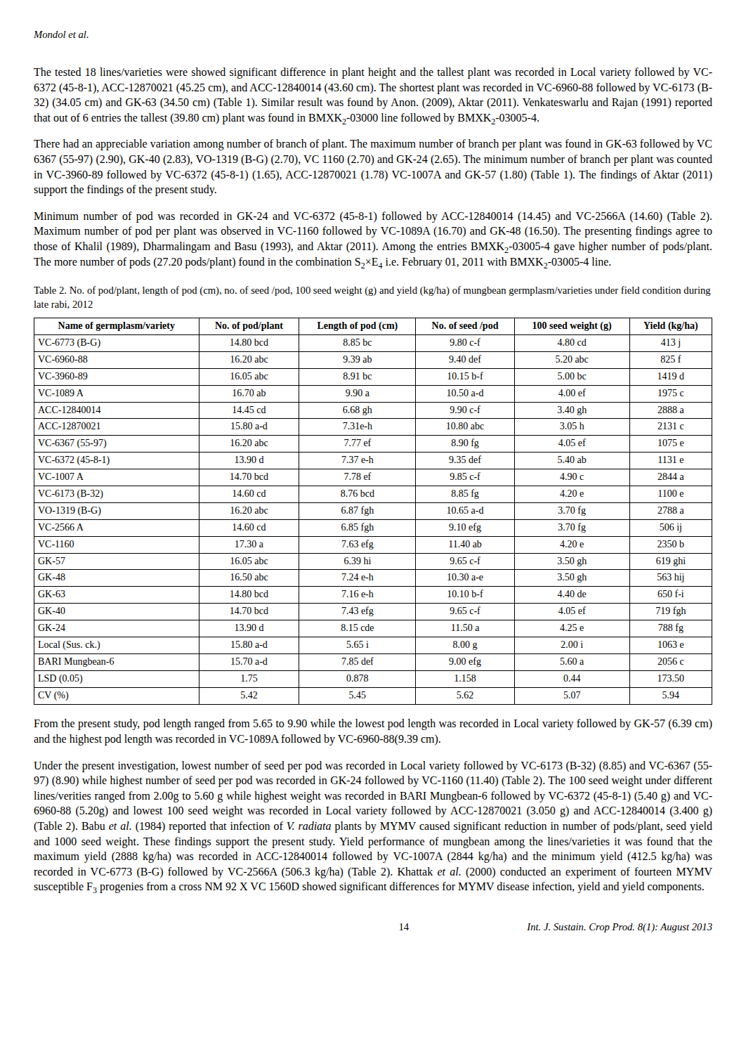Mondol et al.
The tested 18 lines/varieties were showed significant difference in plant height and the tallest plant was recorded in Local variety followed by VC-6372 (45-8-1), ACC-12870021 (45.25 cm), and ACC-12840014 (43.60 cm). The shortest plant was recorded in VC-6960-88 followed by VC-6173 (B-32) (34.05 cm) and GK-63 (34.50 cm) (Table 1). Similar result was found by Anon. (2009), Aktar (2011). Venkateswarlu and Rajan (1991) reported that out of 6 entries the tallest (39.80 cm) plant was found in BMXK2-03000 line followed by BMXK2-03005-4.
There had an appreciable variation among number of branch of plant. The maximum number of branch per plant was found in GK-63 followed by VC 6367 (55-97) (2.90), GK-40 (2.83), VO-1319 (B-G) (2.70), VC 1160 (2.70) and GK-24 (2.65). The minimum number of branch per plant was counted in VC-3960-89 followed by VC-6372 (45-8-1) (1.65), ACC-12870021 (1.78) VC-1007A and GK-57 (1.80) (Table 1). The findings of Aktar (2011) support the findings of the present study.
Minimum number of pod was recorded in GK-24 and VC-6372 (45-8-1) followed by ACC-12840014 (14.45) and VC-2566A (14.60) (Table 2). Maximum number of pod per plant was observed in VC-1160 followed by VC-1089A (16.70) and GK-48 (16.50). The presenting findings agree to those of Khalil (1989), Dharmalingam and Basu (1993), and Aktar (2011). Among the entries BMXK2-03005-4 gave higher number of pods/plant. The more number of pods (27.20 pods/plant) found in the combination S2×E4 i.e. February 01, 2011 with BMXK2-03005-4 line.
Table 2. No. of pod/plant, length of pod (cm), no. of seed /pod, 100 seed weight (g) and yield (kg/ha) of mungbean germplasm/varieties under field condition during late rabi, 2012
| Name of germplasm/variety | No. of pod/plant | Length of pod (cm) | No. of seed /pod | 100 seed weight (g) | Yield (kg/ha) |
| --- | --- | --- | --- | --- | --- |
| VC-6773 (B-G) | 14.80 bcd | 8.85 bc | 9.80 c-f | 4.80 cd | 413 j |
| VC-6960-88 | 16.20 abc | 9.39 ab | 9.40 def | 5.20 abc | 825 f |
| VC-3960-89 | 16.05 abc | 8.91 bc | 10.15 b-f | 5.00 bc | 1419 d |
| VC-1089 A | 16.70 ab | 9.90 a | 10.50 a-d | 4.00 ef | 1975 c |
| ACC-12840014 | 14.45 cd | 6.68 gh | 9.90 c-f | 3.40 gh | 2888 a |
| ACC-12870021 | 15.80 a-d | 7.31e-h | 10.80 abc | 3.05 h | 2131 c |
| VC-6367 (55-97) | 16.20 abc | 7.77 ef | 8.90 fg | 4.05 ef | 1075 e |
| VC-6372 (45-8-1) | 13.90 d | 7.37 e-h | 9.35 def | 5.40 ab | 1131 e |
| VC-1007 A | 14.70 bcd | 7.78 ef | 9.85 c-f | 4.90 c | 2844 a |
| VC-6173 (B-32) | 14.60 cd | 8.76 bcd | 8.85 fg | 4.20 e | 1100 e |
| VO-1319 (B-G) | 16.20 abc | 6.87 fgh | 10.65 a-d | 3.70 fg | 2788 a |
| VC-2566 A | 14.60 cd | 6.85 fgh | 9.10 efg | 3.70 fg | 506 ij |
| VC-1160 | 17.30 a | 7.63 efg | 11.40 ab | 4.20 e | 2350 b |
| GK-57 | 16.05 abc | 6.39 hi | 9.65 c-f | 3.50 gh | 619 ghi |
| GK-48 | 16.50 abc | 7.24 e-h | 10.30 a-e | 3.50 gh | 563 hij |
| GK-63 | 14.80 bcd | 7.16 e-h | 10.10 b-f | 4.40 de | 650 f-i |
| GK-40 | 14.70 bcd | 7.43 efg | 9.65 c-f | 4.05 ef | 719 fgh |
| GK-24 | 13.90 d | 8.15 cde | 11.50 a | 4.25 e | 788 fg |
| Local (Sus. ck.) | 15.80 a-d | 5.65 i | 8.00 g | 2.00 i | 1063 e |
| BARI Mungbean-6 | 15.70 a-d | 7.85 def | 9.00 efg | 5.60 a | 2056 c |
| LSD (0.05) | 1.75 | 0.878 | 1.158 | 0.44 | 173.50 |
| CV (%) | 5.42 | 5.45 | 5.62 | 5.07 | 5.94 |
From the present study, pod length ranged from 5.65 to 9.90 while the lowest pod length was recorded in Local variety followed by GK-57 (6.39 cm) and the highest pod length was recorded in VC-1089A followed by VC-6960-88(9.39 cm).
Under the present investigation, lowest number of seed per pod was recorded in Local variety followed by VC-6173 (B-32) (8.85) and VC-6367 (55-97) (8.90) while highest number of seed per pod was recorded in GK-24 followed by VC-1160 (11.40) (Table 2). The 100 seed weight under different lines/verities ranged from 2.00g to 5.60 g while highest weight was recorded in BARI Mungbean-6 followed by VC-6372 (45-8-1) (5.40 g) and VC-6960-88 (5.20g) and lowest 100 seed weight was recorded in Local variety followed by ACC-12870021 (3.050 g) and ACC-12840014 (3.400 g) (Table 2). Babu et al. (1984) reported that infection of V. radiata plants by MYMV caused significant reduction in number of pods/plant, seed yield and 1000 seed weight. These findings support the present study. Yield performance of mungbean among the lines/varieties it was found that the maximum yield (2888 kg/ha) was recorded in ACC-12840014 followed by VC-1007A (2844 kg/ha) and the minimum yield (412.5 kg/ha) was recorded in VC-6773 (B-G) followed by VC-2566A (506.3 kg/ha) (Table 2). Khattak et al. (2000) conducted an experiment of fourteen MYMV susceptible F3 progenies from a cross NM 92 X VC 1560D showed significant differences for MYMV disease infection, yield and yield components.
14
Int. J. Sustain. Crop Prod. 8(1): August 2013